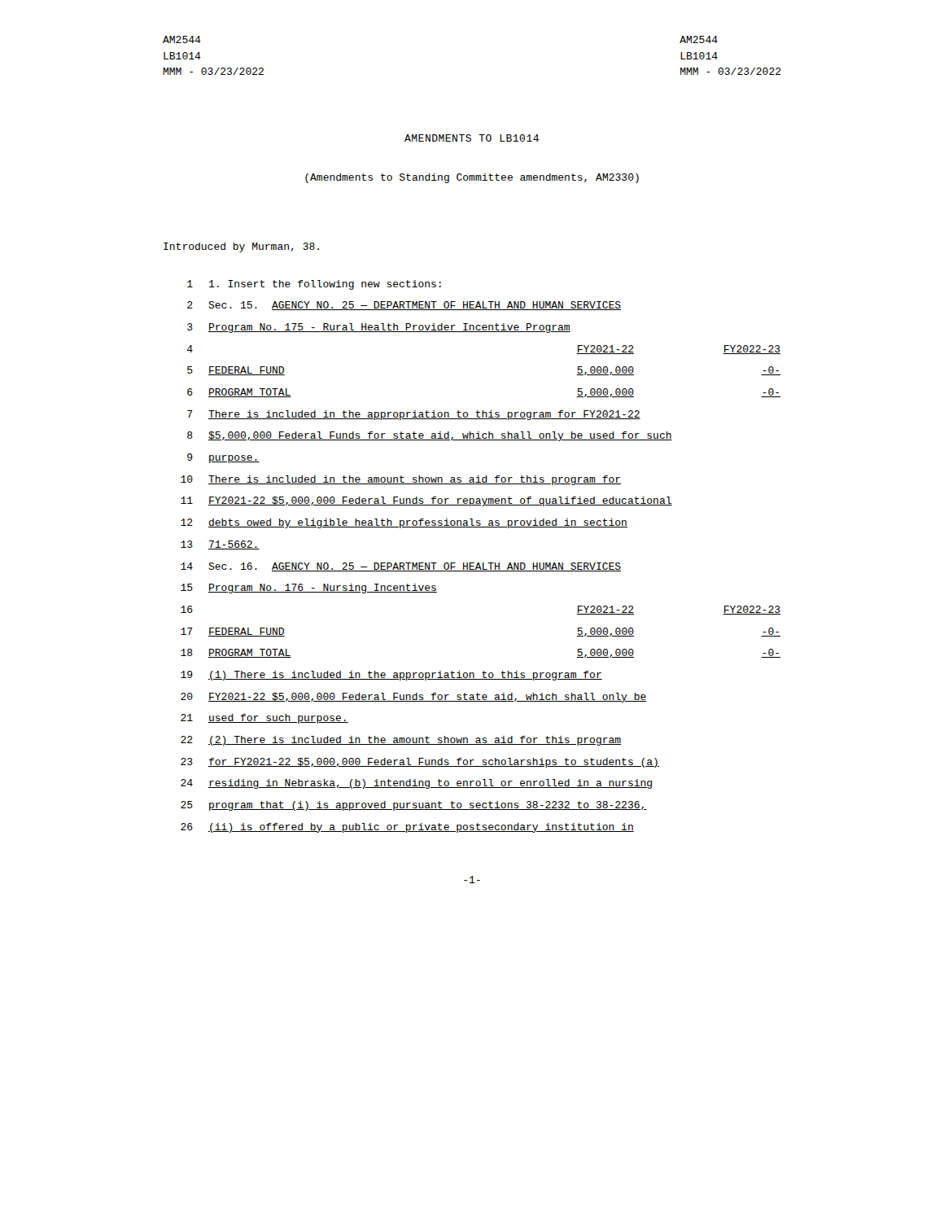AM2544 LB1014 MMM - 03/23/2022
AM2544 LB1014 MMM - 03/23/2022
AMENDMENTS TO LB1014
(Amendments to Standing Committee amendments, AM2330)
Introduced by Murman, 38.
| 1 | 1. Insert the following new sections: |
| 2 | Sec. 15. AGENCY NO. 25 — DEPARTMENT OF HEALTH AND HUMAN SERVICES |
| 3 | Program No. 175 - Rural Health Provider Incentive Program |
| 4 | FY2021-22 FY2022-23 |
| 5 | FEDERAL FUND 5,000,000 -0- |
| 6 | PROGRAM TOTAL 5,000,000 -0- |
| 7 | There is included in the appropriation to this program for FY2021-22 |
| 8 | $5,000,000 Federal Funds for state aid, which shall only be used for such |
| 9 | purpose. |
| 10 | There is included in the amount shown as aid for this program for |
| 11 | FY2021-22 $5,000,000 Federal Funds for repayment of qualified educational |
| 12 | debts owed by eligible health professionals as provided in section |
| 13 | 71-5662. |
| 14 | Sec. 16. AGENCY NO. 25 — DEPARTMENT OF HEALTH AND HUMAN SERVICES |
| 15 | Program No. 176 - Nursing Incentives |
| 16 | FY2021-22 FY2022-23 |
| 17 | FEDERAL FUND 5,000,000 -0- |
| 18 | PROGRAM TOTAL 5,000,000 -0- |
| 19 | (1) There is included in the appropriation to this program for |
| 20 | FY2021-22 $5,000,000 Federal Funds for state aid, which shall only be |
| 21 | used for such purpose. |
| 22 | (2) There is included in the amount shown as aid for this program |
| 23 | for FY2021-22 $5,000,000 Federal Funds for scholarships to students (a) |
| 24 | residing in Nebraska, (b) intending to enroll or enrolled in a nursing |
| 25 | program that (i) is approved pursuant to sections 38-2232 to 38-2236, |
| 26 | (ii) is offered by a public or private postsecondary institution in |
-1-